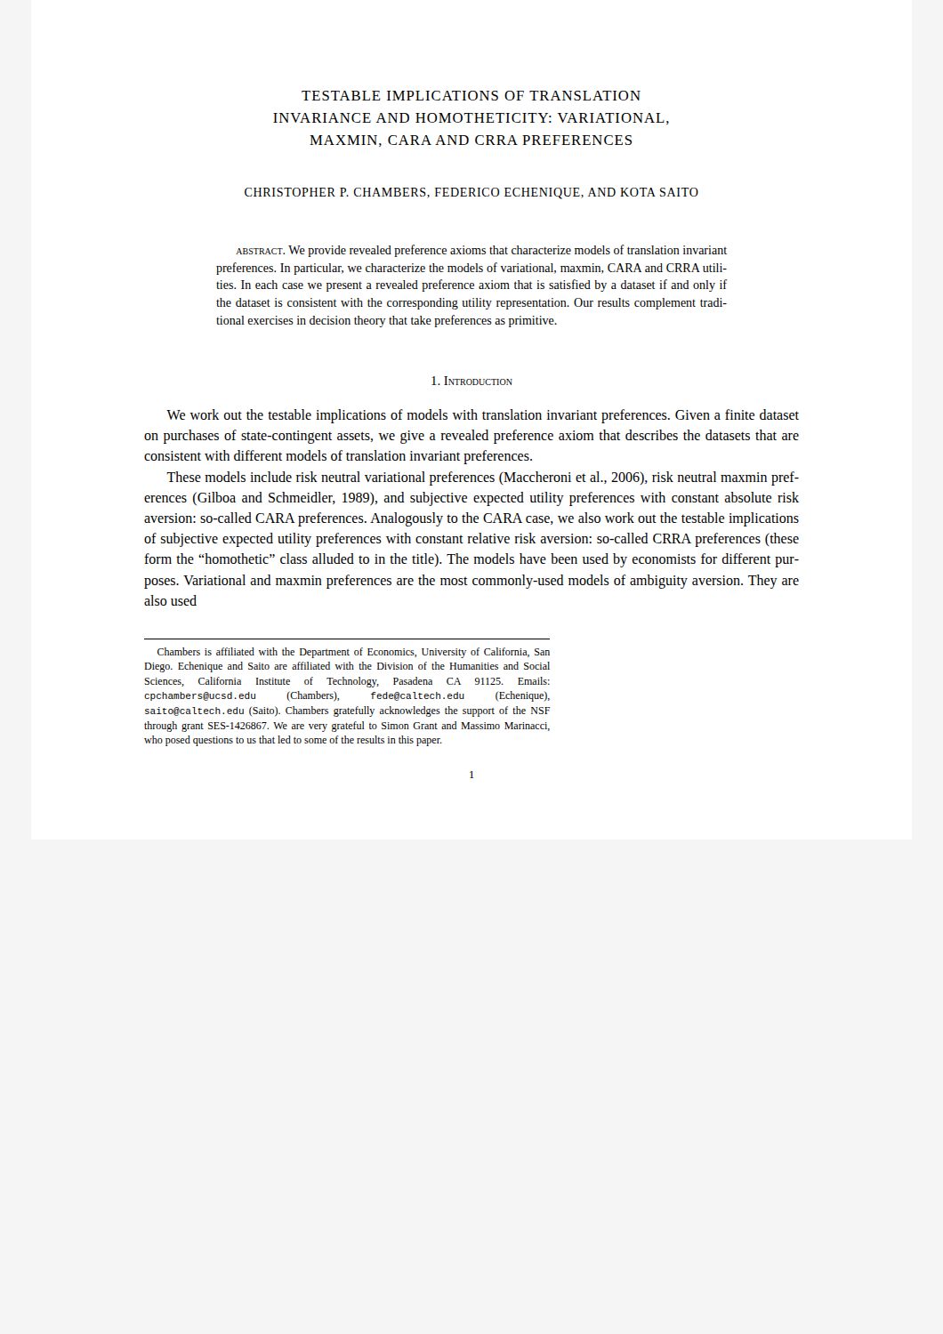Testable Implications of Translation
Invariance and Homotheticity: Variational,
Maxmin, CARA and CRRA Preferences
Christopher P. Chambers, Federico Echenique, and Kota Saito
Abstract. We provide revealed preference axioms that characterize models of translation invariant preferences. In particular, we characterize the models of variational, maxmin, CARA and CRRA utilities. In each case we present a revealed preference axiom that is satisfied by a dataset if and only if the dataset is consistent with the corresponding utility representation. Our results complement traditional exercises in decision theory that take preferences as primitive.
1. Introduction
We work out the testable implications of models with translation invariant preferences. Given a finite dataset on purchases of state-contingent assets, we give a revealed preference axiom that describes the datasets that are consistent with different models of translation invariant preferences.
These models include risk neutral variational preferences (Maccheroni et al., 2006), risk neutral maxmin preferences (Gilboa and Schmeidler, 1989), and subjective expected utility preferences with constant absolute risk aversion: so-called CARA preferences. Analogously to the CARA case, we also work out the testable implications of subjective expected utility preferences with constant relative risk aversion: so-called CRRA preferences (these form the “homothetic” class alluded to in the title). The models have been used by economists for different purposes. Variational and maxmin preferences are the most commonly-used models of ambiguity aversion. They are also used
Chambers is affiliated with the Department of Economics, University of California, San Diego. Echenique and Saito are affiliated with the Division of the Humanities and Social Sciences, California Institute of Technology, Pasadena CA 91125. Emails: cpchambers@ucsd.edu (Chambers), fede@caltech.edu (Echenique), saito@caltech.edu (Saito). Chambers gratefully acknowledges the support of the NSF through grant SES-1426867. We are very grateful to Simon Grant and Massimo Marinacci, who posed questions to us that led to some of the results in this paper.
1